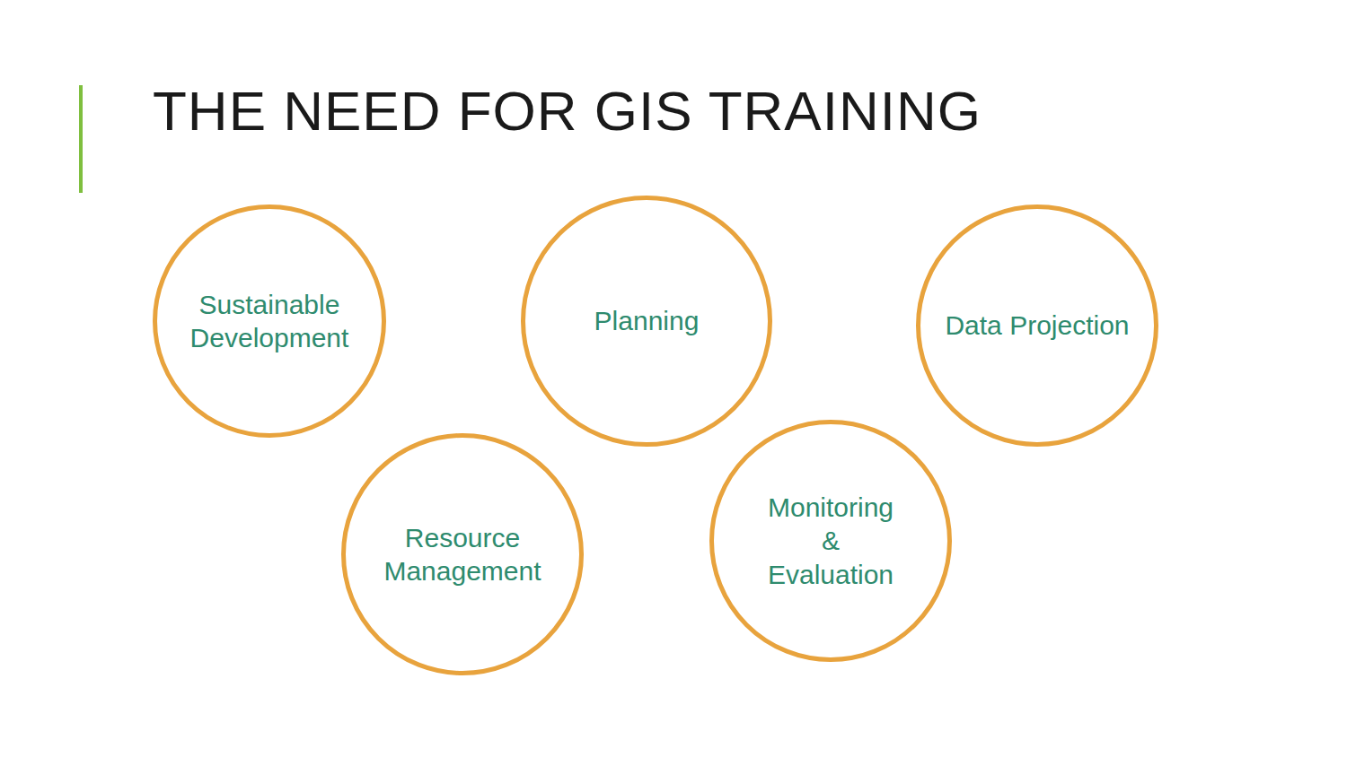The Need for GIS Training
Sustainable Development
Planning
Data Projection
Resource Management
Monitoring
&
Evaluation